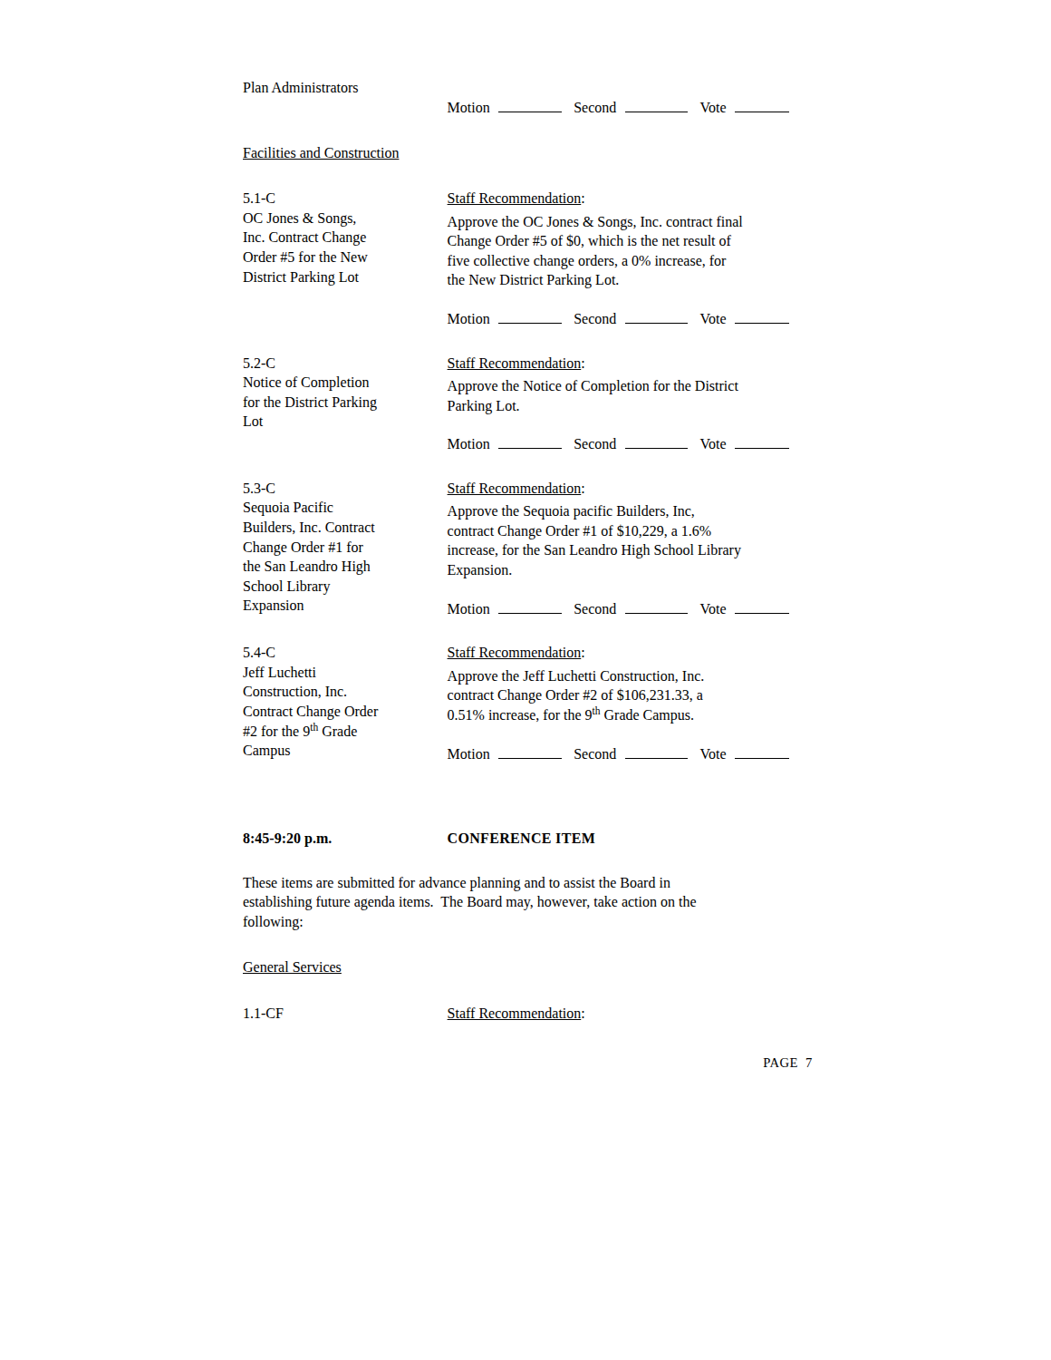Plan Administrators
Motion Second Vote
Facilities and Construction
5.1-C
OC Jones & Songs,
Inc. Contract Change
Order #5 for the New
District Parking Lot
Staff Recommendation:
Approve the OC Jones & Songs, Inc. contract final
Change Order #5 of $0, which is the net result of
five collective change orders, a 0% increase, for
the New District Parking Lot.
Motion Second Vote
5.2-C
Notice of Completion
for the District Parking
Lot
Staff Recommendation:
Approve the Notice of Completion for the District
Parking Lot.
Motion Second Vote
5.3-C
Sequoia Pacific
Builders, Inc. Contract
Change Order #1 for
the San Leandro High
School Library
Expansion
Staff Recommendation:
Approve the Sequoia pacific Builders, Inc,
contract Change Order #1 of $10,229, a 1.6%
increase, for the San Leandro High School Library
Expansion.
Motion Second Vote
5.4-C
Jeff Luchetti
Construction, Inc.
Contract Change Order
#2 for the 9th Grade
Campus
Staff Recommendation:
Approve the Jeff Luchetti Construction, Inc.
contract Change Order #2 of $106,231.33, a
0.51% increase, for the 9th Grade Campus.
Motion Second Vote
8:45-9:20 p.m.
CONFERENCE ITEM
These items are submitted for advance planning and to assist the Board in
establishing future agenda items. The Board may, however, take action on the
following:
General Services
1.1-CF
Staff Recommendation:
PAGE 7